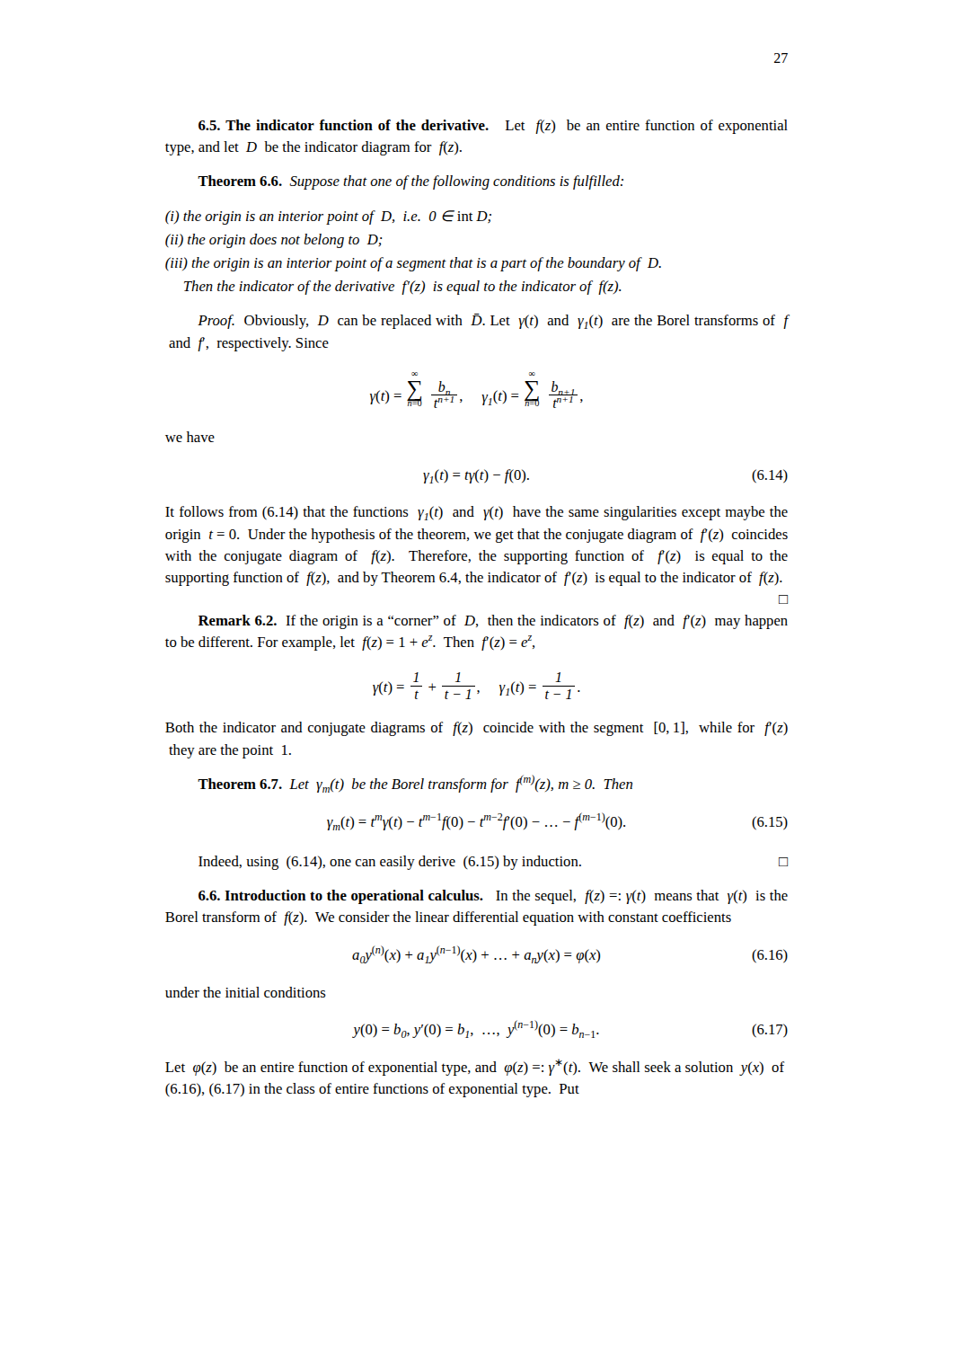27
6.5. The indicator function of the derivative. Let f(z) be an entire function of exponential type, and let D be the indicator diagram for f(z).
Theorem 6.6. Suppose that one of the following conditions is fulfilled:
(i) the origin is an interior point of D, i.e. 0 ∈ int D;
(ii) the origin does not belong to D;
(iii) the origin is an interior point of a segment that is a part of the boundary of D.
Then the indicator of the derivative f′(z) is equal to the indicator of f(z).
Proof. Obviously, D can be replaced with D̄. Let γ(t) and γ1(t) are the Borel transforms of f and f′, respectively. Since
γ(t) = ∞∑n=0 bn tn+1, γ1(t) = ∞∑n=0 bn+1 tn+1,
we have
γ1(t) = tγ(t) − f(0). (6.14)
It follows from (6.14) that the functions γ1(t) and γ(t) have the same singularities except maybe the origin t = 0. Under the hypothesis of the theorem, we get that the conjugate diagram of f′(z) coincides with the conjugate diagram of f(z). Therefore, the supporting function of f′(z) is equal to the supporting function of f(z), and by Theorem 6.4, the indicator of f′(z) is equal to the indicator of f(z).□
Remark 6.2. If the origin is a “corner” of D, then the indicators of f(z) and f′(z) may happen to be different. For example, let f(z) = 1 + ez. Then f′(z) = ez,
γ(t) = 1 t + 1 t − 1, γ1(t) = 1 t − 1.
Both the indicator and conjugate diagrams of f(z) coincide with the segment [0, 1], while for f′(z) they are the point 1.
Theorem 6.7. Let γm(t) be the Borel transform for f(m)(z), m ≥ 0. Then
γm(t) = tmγ(t) − tm−1f(0) − tm−2f′(0) − … − f(m−1)(0). (6.15)
Indeed, using (6.14), one can easily derive (6.15) by induction.□
6.6. Introduction to the operational calculus. In the sequel, f(z) =: γ(t) means that γ(t) is the Borel transform of f(z). We consider the linear differential equation with constant coefficients
a0y(n)(x) + a1y(n−1)(x) + … + any(x) = φ(x) (6.16)
under the initial conditions
y(0) = b0, y′(0) = b1, …, y(n−1)(0) = bn−1. (6.17)
Let φ(z) be an entire function of exponential type, and φ(z) =: γ∗(t). We shall seek a solution y(x) of (6.16), (6.17) in the class of entire functions of exponential type. Put